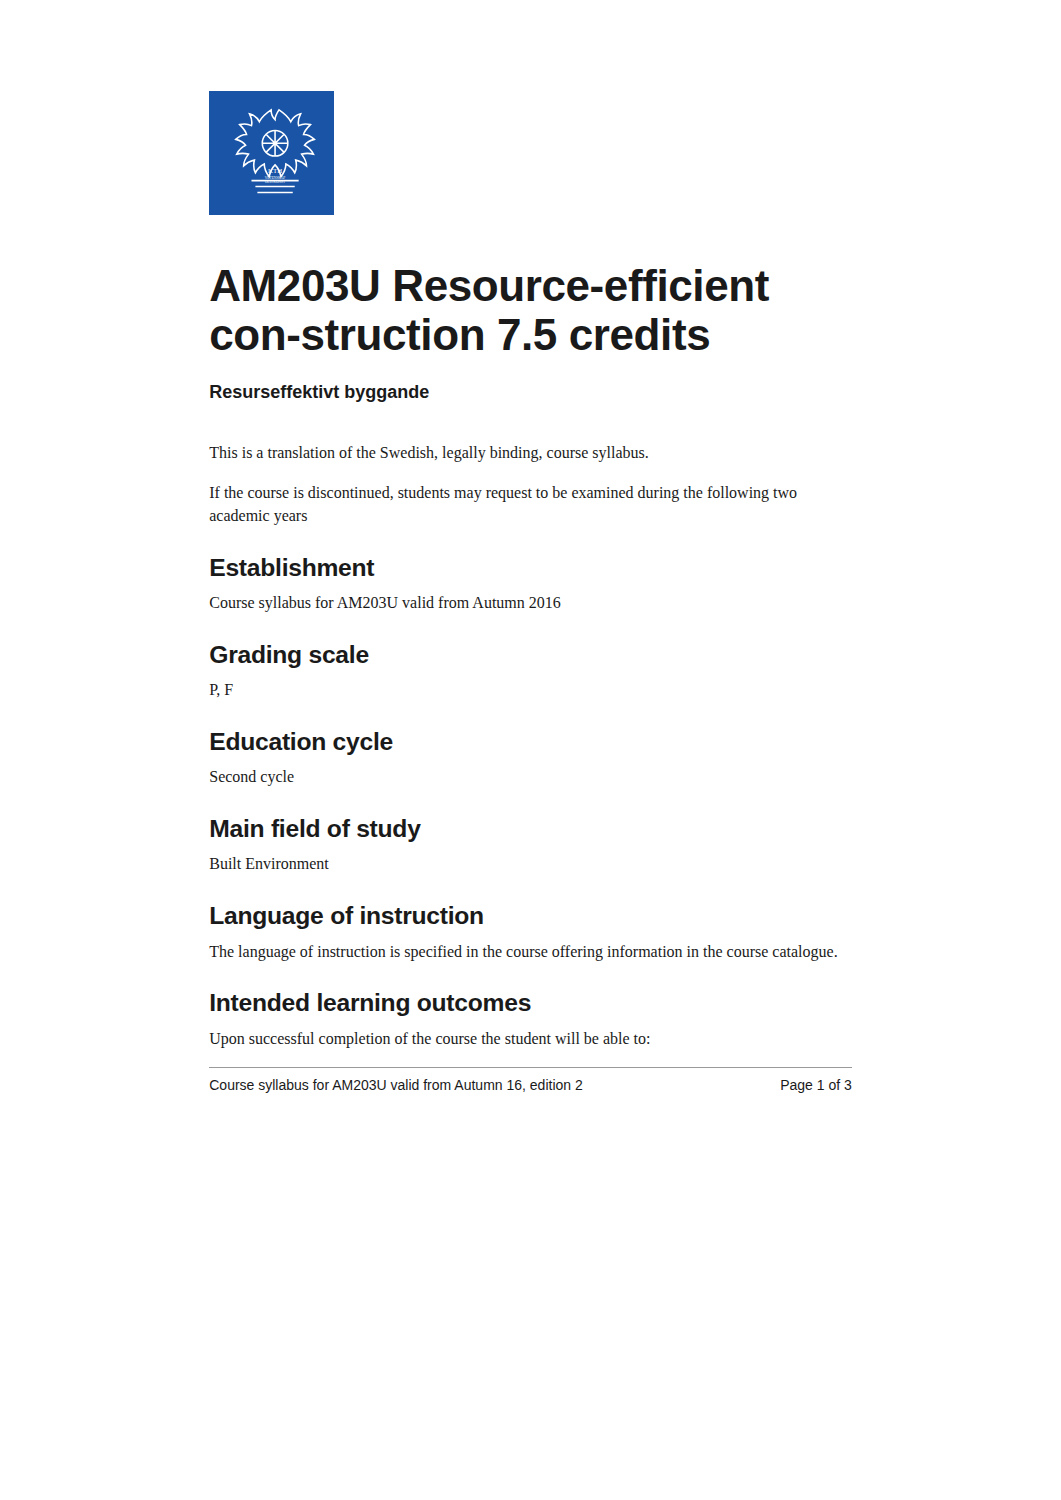KTH VETENSKAP OCH KONST
AM203U Resource-efficient con‑struction 7.5 credits
Resurseffektivt byggande
This is a translation of the Swedish, legally binding, course syllabus.
If the course is discontinued, students may request to be examined during the following two academic years
Establishment
Course syllabus for AM203U valid from Autumn 2016
Grading scale
P, F
Education cycle
Second cycle
Main field of study
Built Environment
Language of instruction
The language of instruction is specified in the course offering information in the course catalogue.
Intended learning outcomes
Upon successful completion of the course the student will be able to:
Course syllabus for AM203U valid from Autumn 16, edition 2
Page 1 of 3